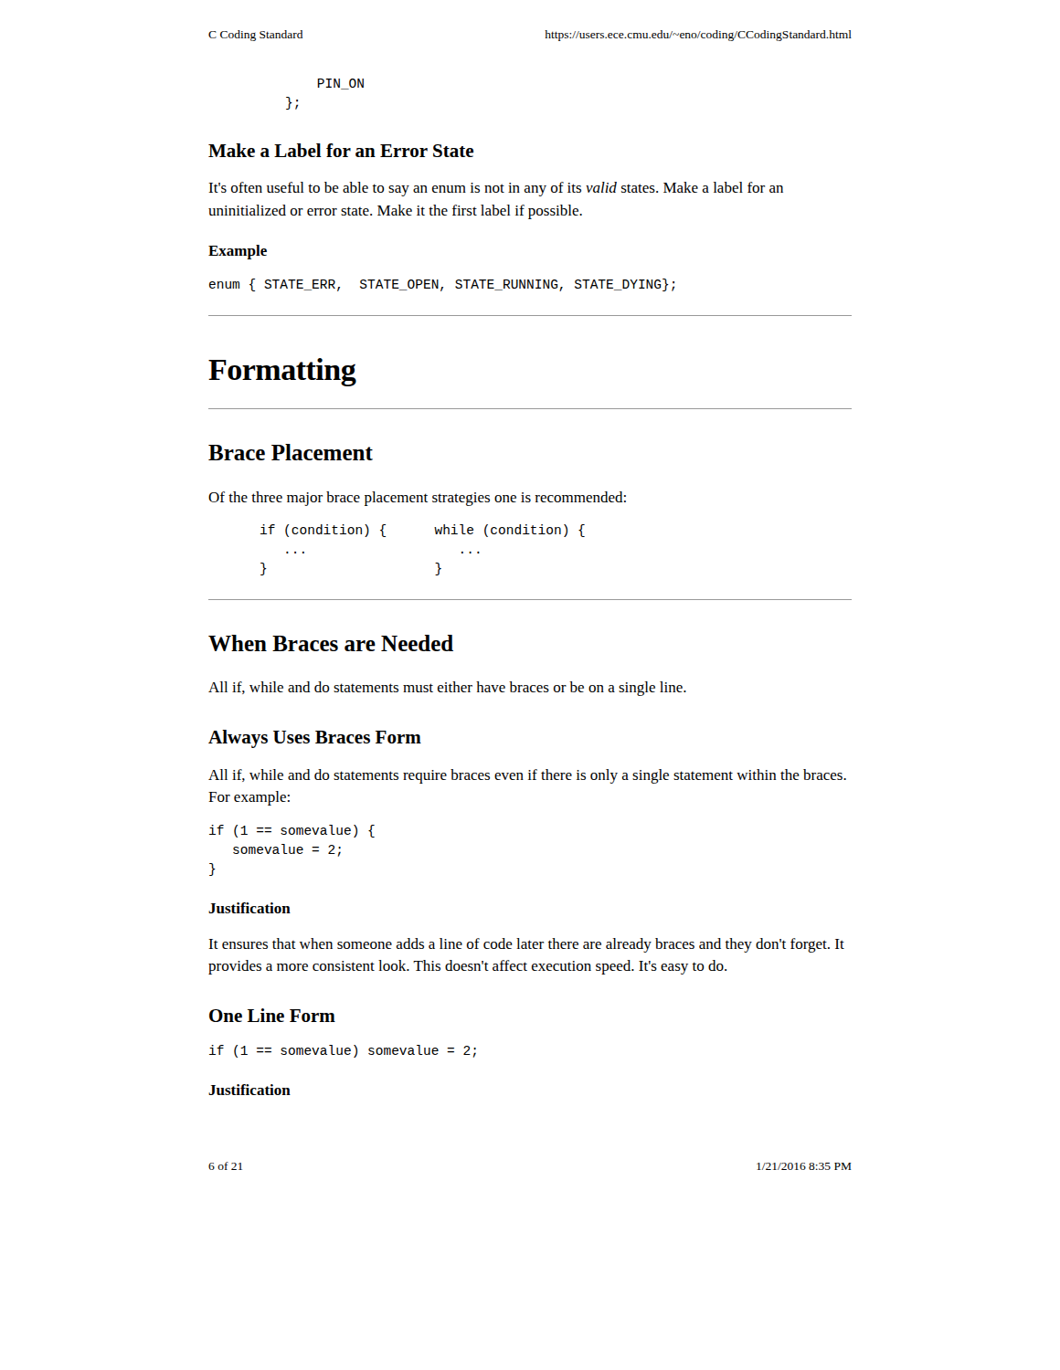C Coding Standard
https://users.ece.cmu.edu/~eno/coding/CCodingStandard.html
    PIN_ON
};
Make a Label for an Error State
It's often useful to be able to say an enum is not in any of its valid states. Make a label for an uninitialized or error state. Make it the first label if possible.
Example
enum { STATE_ERR,  STATE_OPEN, STATE_RUNNING, STATE_DYING};
Formatting
Brace Placement
Of the three major brace placement strategies one is recommended:
if (condition) {      while (condition) {
   ...                   ...
}                     }
When Braces are Needed
All if, while and do statements must either have braces or be on a single line.
Always Uses Braces Form
All if, while and do statements require braces even if there is only a single statement within the braces. For example:
if (1 == somevalue) {
   somevalue = 2;
}
Justification
It ensures that when someone adds a line of code later there are already braces and they don't forget. It provides a more consistent look. This doesn't affect execution speed. It's easy to do.
One Line Form
if (1 == somevalue) somevalue = 2;
Justification
6 of 21
1/21/2016 8:35 PM